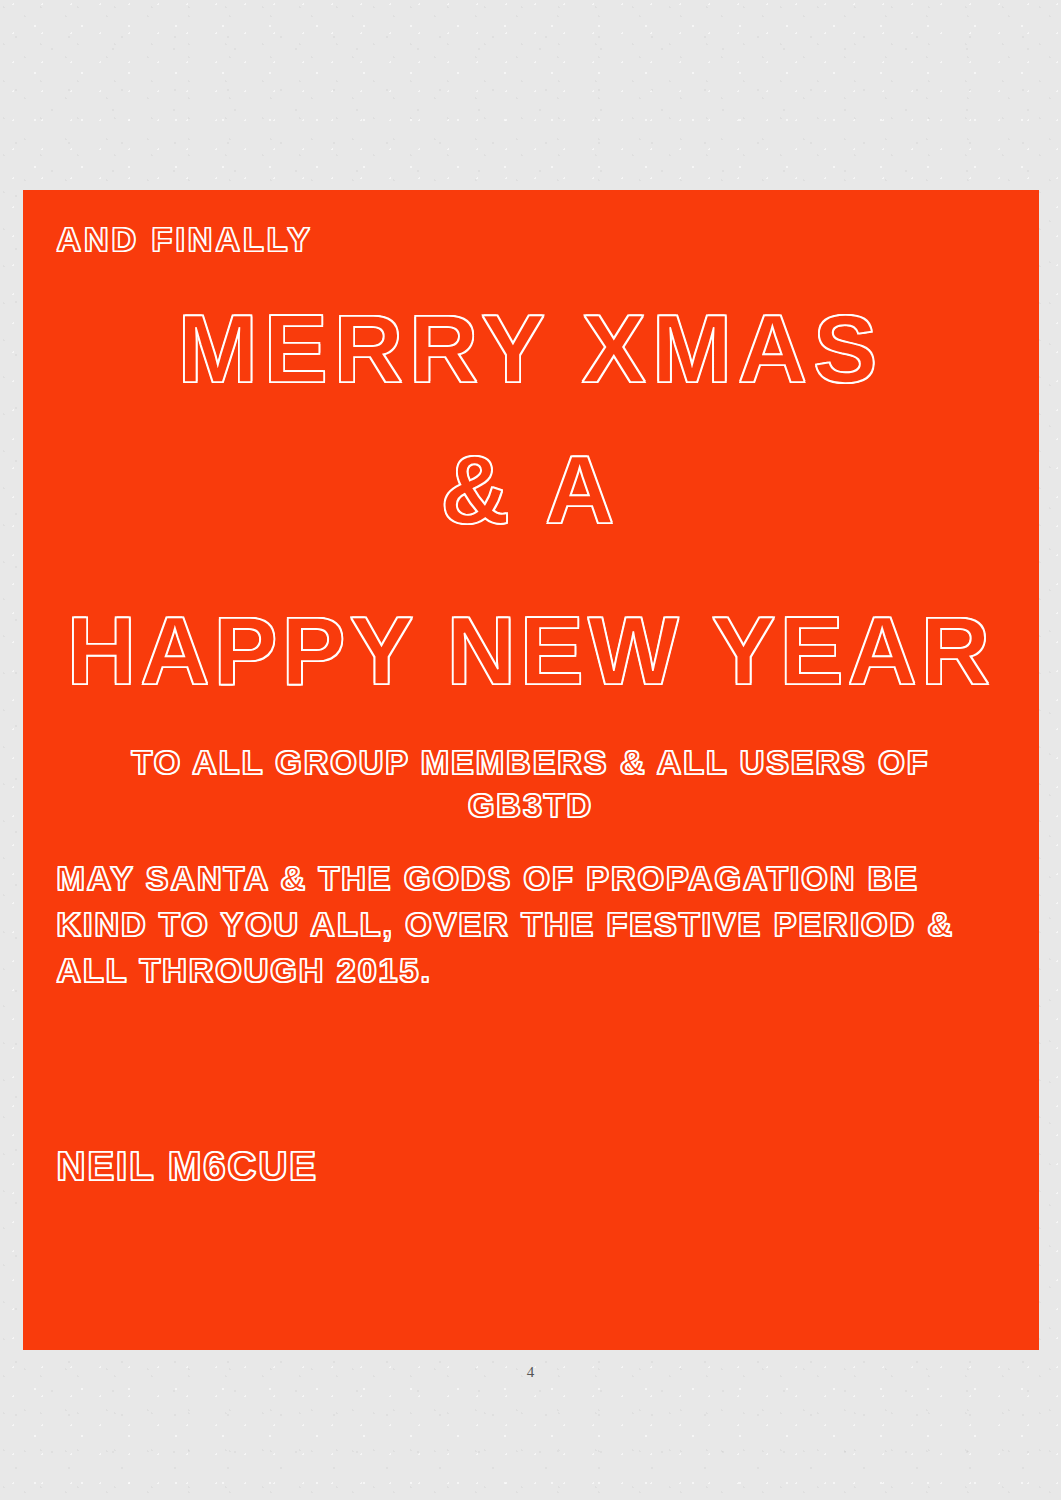And Finally
Merry Xmas
& a
Happy New Year
To All Group members & All Users Of gb3td
May Santa & the Gods Of Propagation be kind to you all, over the festive period & all through 2015.
Neil M6CUE
4